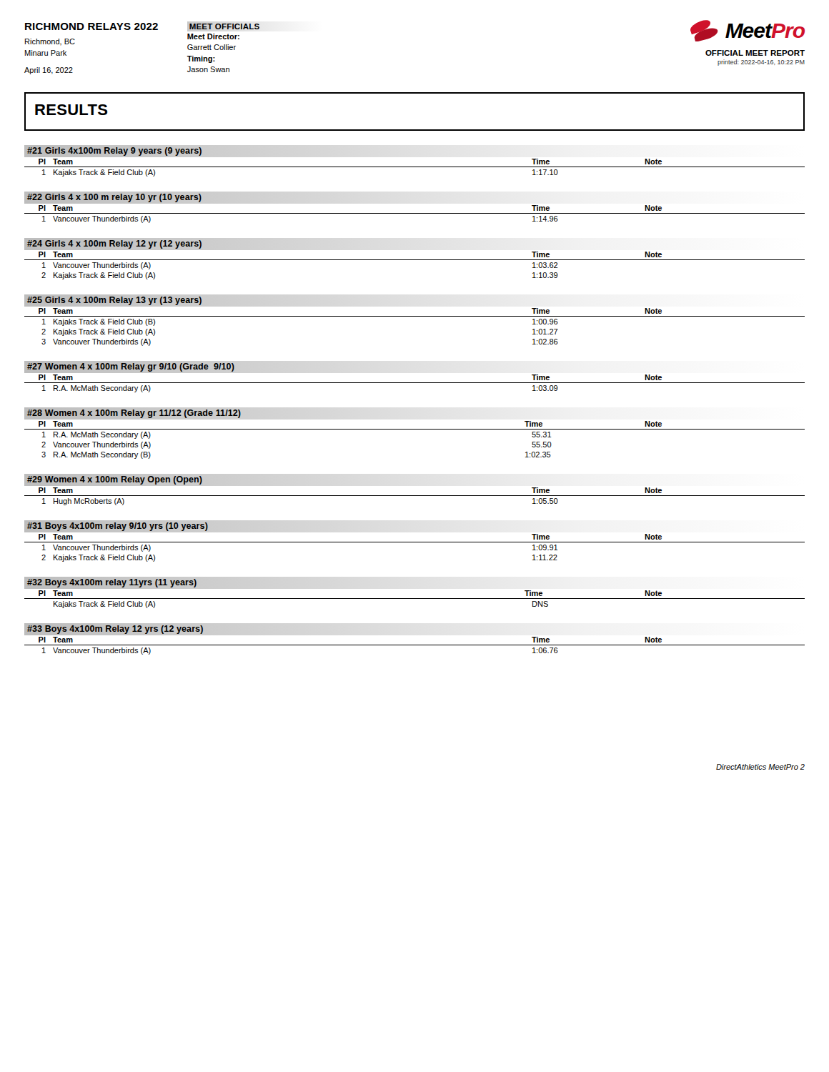RICHMOND RELAYS 2022
Richmond, BC
Minaru Park
April 16, 2022
MEET OFFICIALS
Meet Director:
Garrett Collier
Timing:
Jason Swan
Meet Pro
OFFICIAL MEET REPORT
printed: 2022-04-16, 10:22 PM
RESULTS
#21 Girls 4x100m Relay 9 years (9 years)
| Pl | Team | Time | Note |
| --- | --- | --- | --- |
| 1 | Kajaks Track & Field Club (A) | 1:17.10 | |
#22 Girls 4 x 100 m relay 10 yr (10 years)
| Pl | Team | Time | Note |
| --- | --- | --- | --- |
| 1 | Vancouver Thunderbirds (A) | 1:14.96 | |
#24 Girls 4 x 100m Relay 12 yr (12 years)
| Pl | Team | Time | Note |
| --- | --- | --- | --- |
| 1 | Vancouver Thunderbirds (A) | 1:03.62 | |
| 2 | Kajaks Track & Field Club (A) | 1:10.39 | |
#25 Girls 4 x 100m Relay 13 yr (13 years)
| Pl | Team | Time | Note |
| --- | --- | --- | --- |
| 1 | Kajaks Track & Field Club (B) | 1:00.96 | |
| 2 | Kajaks Track & Field Club (A) | 1:01.27 | |
| 3 | Vancouver Thunderbirds (A) | 1:02.86 | |
#27 Women 4 x 100m Relay gr 9/10 (Grade 9/10)
| Pl | Team | Time | Note |
| --- | --- | --- | --- |
| 1 | R.A. McMath Secondary (A) | 1:03.09 | |
#28 Women 4 x 100m Relay gr 11/12 (Grade 11/12)
| Pl | Team | Time | Note |
| --- | --- | --- | --- |
| 1 | R.A. McMath Secondary (A) | 55.31 | |
| 2 | Vancouver Thunderbirds (A) | 55.50 | |
| 3 | R.A. McMath Secondary (B) | 1:02.35 | |
#29 Women 4 x 100m Relay Open (Open)
| Pl | Team | Time | Note |
| --- | --- | --- | --- |
| 1 | Hugh McRoberts (A) | 1:05.50 | |
#31 Boys 4x100m relay 9/10 yrs (10 years)
| Pl | Team | Time | Note |
| --- | --- | --- | --- |
| 1 | Vancouver Thunderbirds (A) | 1:09.91 | |
| 2 | Kajaks Track & Field Club (A) | 1:11.22 | |
#32 Boys 4x100m relay 11yrs (11 years)
| Pl | Team | Time | Note |
| --- | --- | --- | --- |
| | Kajaks Track & Field Club (A) | DNS | |
#33 Boys 4x100m Relay 12 yrs (12 years)
| Pl | Team | Time | Note |
| --- | --- | --- | --- |
| 1 | Vancouver Thunderbirds (A) | 1:06.76 | |
DirectAthletics MeetPro 2